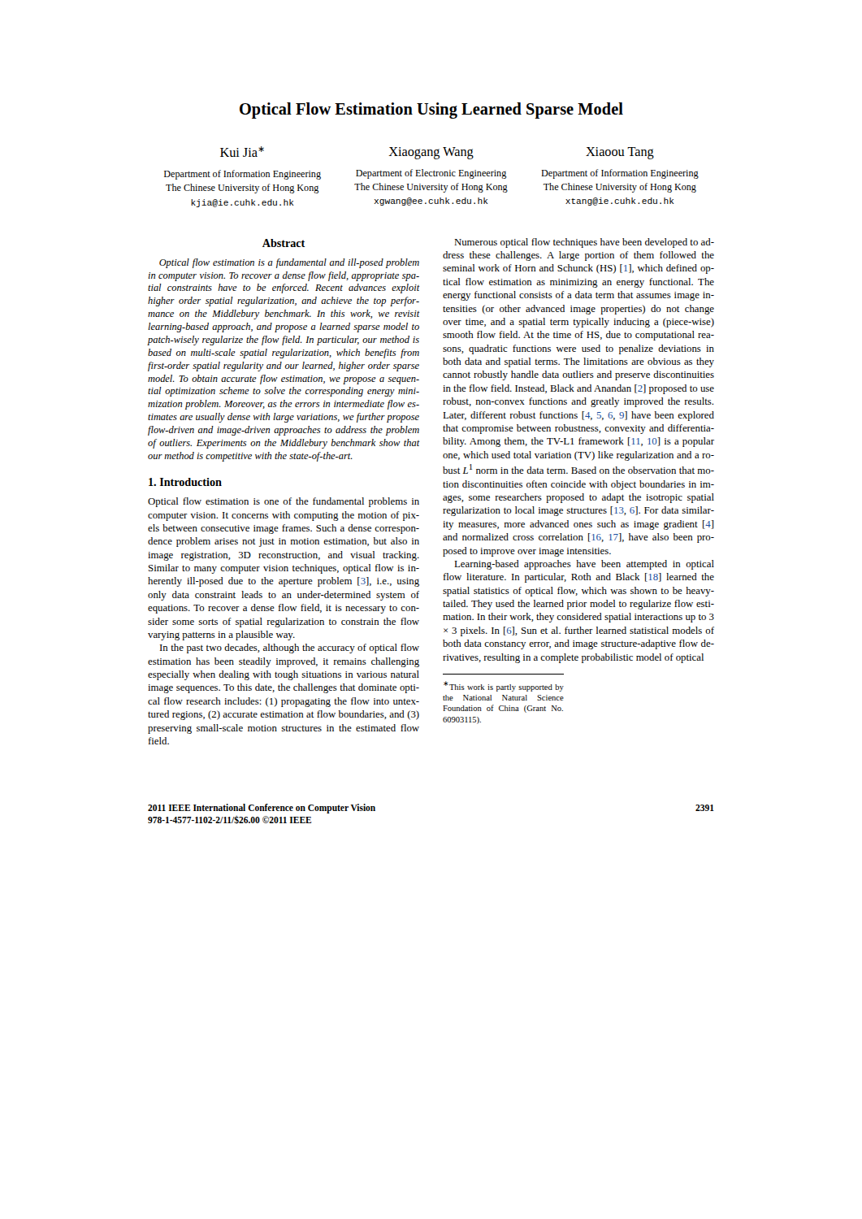Optical Flow Estimation Using Learned Sparse Model
| Kui Jia ∗ Department of Information Engineering The Chinese University of Hong Kong kjia@ie.cuhk.edu.hk | Xiaogang Wang Department of Electronic Engineering The Chinese University of Hong Kong xgwang@ee.cuhk.edu.hk | Xiaoou Tang Department of Information Engineering The Chinese University of Hong Kong xtang@ie.cuhk.edu.hk |
Abstract
Optical flow estimation is a fundamental and ill-posed problem in computer vision. To recover a dense flow field, appropriate spatial constraints have to be enforced. Recent advances exploit higher order spatial regularization, and achieve the top performance on the Middlebury benchmark. In this work, we revisit learning-based approach, and propose a learned sparse model to patch-wisely regularize the flow field. In particular, our method is based on multi-scale spatial regularization, which benefits from first-order spatial regularity and our learned, higher order sparse model. To obtain accurate flow estimation, we propose a sequential optimization scheme to solve the corresponding energy minimization problem. Moreover, as the errors in intermediate flow estimates are usually dense with large variations, we further propose flow-driven and image-driven approaches to address the problem of outliers. Experiments on the Middlebury benchmark show that our method is competitive with the state-of-the-art.
1. Introduction
Optical flow estimation is one of the fundamental problems in computer vision. It concerns with computing the motion of pixels between consecutive image frames. Such a dense correspondence problem arises not just in motion estimation, but also in image registration, 3D reconstruction, and visual tracking. Similar to many computer vision techniques, optical flow is inherently ill-posed due to the aperture problem [3], i.e., using only data constraint leads to an under-determined system of equations. To recover a dense flow field, it is necessary to consider some sorts of spatial regularization to constrain the flow varying patterns in a plausible way.
In the past two decades, although the accuracy of optical flow estimation has been steadily improved, it remains challenging especially when dealing with tough situations in various natural image sequences. To this date, the challenges that dominate optical flow research includes: (1) propagating the flow into untextured regions, (2) accurate estimation at flow boundaries, and (3) preserving small-scale motion structures in the estimated flow field.
Numerous optical flow techniques have been developed to address these challenges. A large portion of them followed the seminal work of Horn and Schunck (HS) [1], which defined optical flow estimation as minimizing an energy functional. The energy functional consists of a data term that assumes image intensities (or other advanced image properties) do not change over time, and a spatial term typically inducing a (piece-wise) smooth flow field. At the time of HS, due to computational reasons, quadratic functions were used to penalize deviations in both data and spatial terms. The limitations are obvious as they cannot robustly handle data outliers and preserve discontinuities in the flow field. Instead, Black and Anandan [2] proposed to use robust, non-convex functions and greatly improved the results. Later, different robust functions [4, 5, 6, 9] have been explored that compromise between robustness, convexity and differentiability. Among them, the TV-L1 framework [11, 10] is a popular one, which used total variation (TV) like regularization and a robust L1 norm in the data term. Based on the observation that motion discontinuities often coincide with object boundaries in images, some researchers proposed to adapt the isotropic spatial regularization to local image structures [13, 6]. For data similarity measures, more advanced ones such as image gradient [4] and normalized cross correlation [16, 17], have also been proposed to improve over image intensities.
Learning-based approaches have been attempted in optical flow literature. In particular, Roth and Black [18] learned the spatial statistics of optical flow, which was shown to be heavy-tailed. They used the learned prior model to regularize flow estimation. In their work, they considered spatial interactions up to 3 × 3 pixels. In [6], Sun et al. further learned statistical models of both data constancy error, and image structure-adaptive flow derivatives, resulting in a complete probabilistic model of optical
∗This work is partly supported by the National Natural Science Foundation of China (Grant No. 60903115).
2011 IEEE International Conference on Computer Vision
978-1-4577-1102-2/11/$26.00 ©2011 IEEE
2391